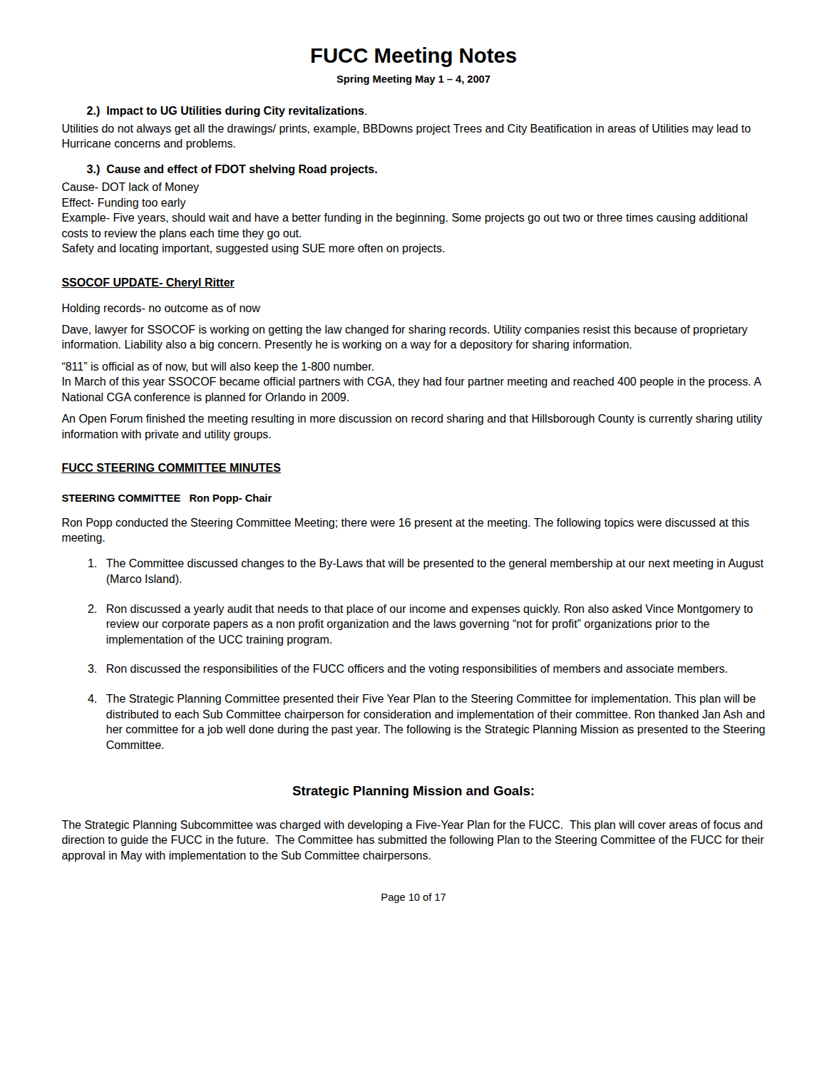FUCC Meeting Notes
Spring Meeting May 1 – 4, 2007
2.) Impact to UG Utilities during City revitalizations.
Utilities do not always get all the drawings/ prints, example, BBDowns project Trees and City Beatification in areas of Utilities may lead to Hurricane concerns and problems.
3.) Cause and effect of FDOT shelving Road projects.
Cause- DOT lack of Money
Effect- Funding too early
Example- Five years, should wait and have a better funding in the beginning. Some projects go out two or three times causing additional costs to review the plans each time they go out.
Safety and locating important, suggested using SUE more often on projects.
SSOCOF UPDATE- Cheryl Ritter
Holding records- no outcome as of now
Dave, lawyer for SSOCOF is working on getting the law changed for sharing records. Utility companies resist this because of proprietary information. Liability also a big concern. Presently he is working on a way for a depository for sharing information.
“811” is official as of now, but will also keep the 1-800 number.
In March of this year SSOCOF became official partners with CGA, they had four partner meeting and reached 400 people in the process. A National CGA conference is planned for Orlando in 2009.
An Open Forum finished the meeting resulting in more discussion on record sharing and that Hillsborough County is currently sharing utility information with private and utility groups.
FUCC STEERING COMMITTEE MINUTES
STEERING COMMITTEE Ron Popp- Chair
Ron Popp conducted the Steering Committee Meeting; there were 16 present at the meeting. The following topics were discussed at this meeting.
The Committee discussed changes to the By-Laws that will be presented to the general membership at our next meeting in August (Marco Island).
Ron discussed a yearly audit that needs to that place of our income and expenses quickly. Ron also asked Vince Montgomery to review our corporate papers as a non profit organization and the laws governing “not for profit” organizations prior to the implementation of the UCC training program.
Ron discussed the responsibilities of the FUCC officers and the voting responsibilities of members and associate members.
The Strategic Planning Committee presented their Five Year Plan to the Steering Committee for implementation. This plan will be distributed to each Sub Committee chairperson for consideration and implementation of their committee. Ron thanked Jan Ash and her committee for a job well done during the past year. The following is the Strategic Planning Mission as presented to the Steering Committee.
Strategic Planning Mission and Goals:
The Strategic Planning Subcommittee was charged with developing a Five-Year Plan for the FUCC. This plan will cover areas of focus and direction to guide the FUCC in the future. The Committee has submitted the following Plan to the Steering Committee of the FUCC for their approval in May with implementation to the Sub Committee chairpersons.
Page 10 of 17